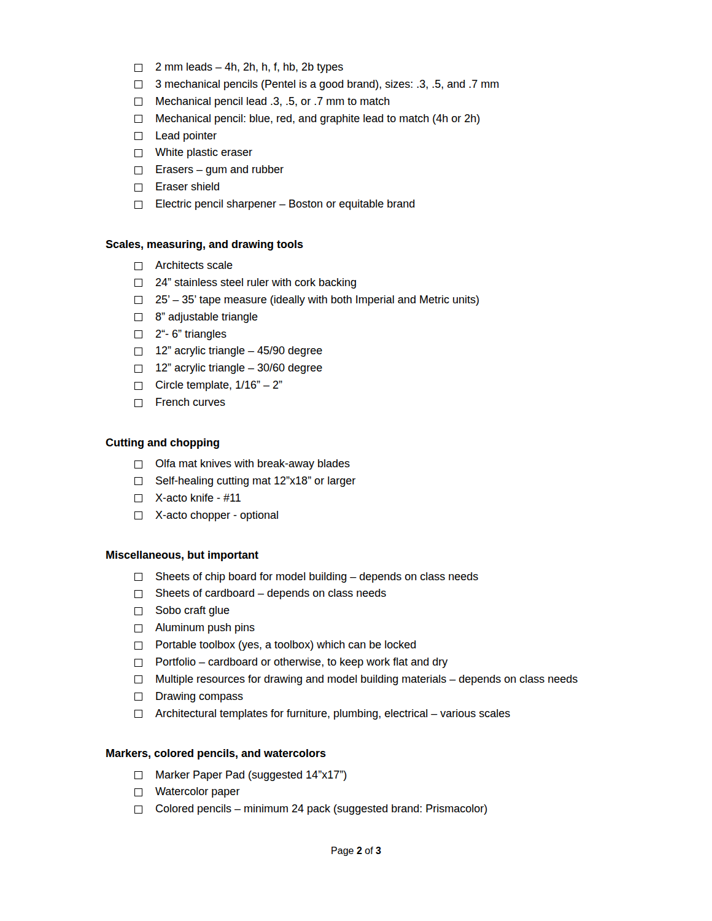2 mm leads – 4h, 2h, h, f, hb, 2b types
3 mechanical pencils (Pentel is a good brand), sizes: .3, .5, and .7 mm
Mechanical pencil lead .3, .5, or .7 mm to match
Mechanical pencil: blue, red, and graphite lead to match (4h or 2h)
Lead pointer
White plastic eraser
Erasers – gum and rubber
Eraser shield
Electric pencil sharpener – Boston or equitable brand
Scales, measuring, and drawing tools
Architects scale
24” stainless steel ruler with cork backing
25’ – 35’ tape measure (ideally with both Imperial and Metric units)
8” adjustable triangle
2“- 6” triangles
12” acrylic triangle – 45/90 degree
12” acrylic triangle – 30/60 degree
Circle template, 1/16” – 2”
French curves
Cutting and chopping
Olfa mat knives with break-away blades
Self-healing cutting mat 12”x18” or larger
X-acto knife - #11
X-acto chopper - optional
Miscellaneous, but important
Sheets of chip board for model building – depends on class needs
Sheets of cardboard – depends on class needs
Sobo craft glue
Aluminum push pins
Portable toolbox (yes, a toolbox) which can be locked
Portfolio – cardboard or otherwise, to keep work flat and dry
Multiple resources for drawing and model building materials – depends on class needs
Drawing compass
Architectural templates for furniture, plumbing, electrical – various scales
Markers, colored pencils, and watercolors
Marker Paper Pad (suggested 14”x17”)
Watercolor paper
Colored pencils – minimum 24 pack (suggested brand: Prismacolor)
Page 2 of 3